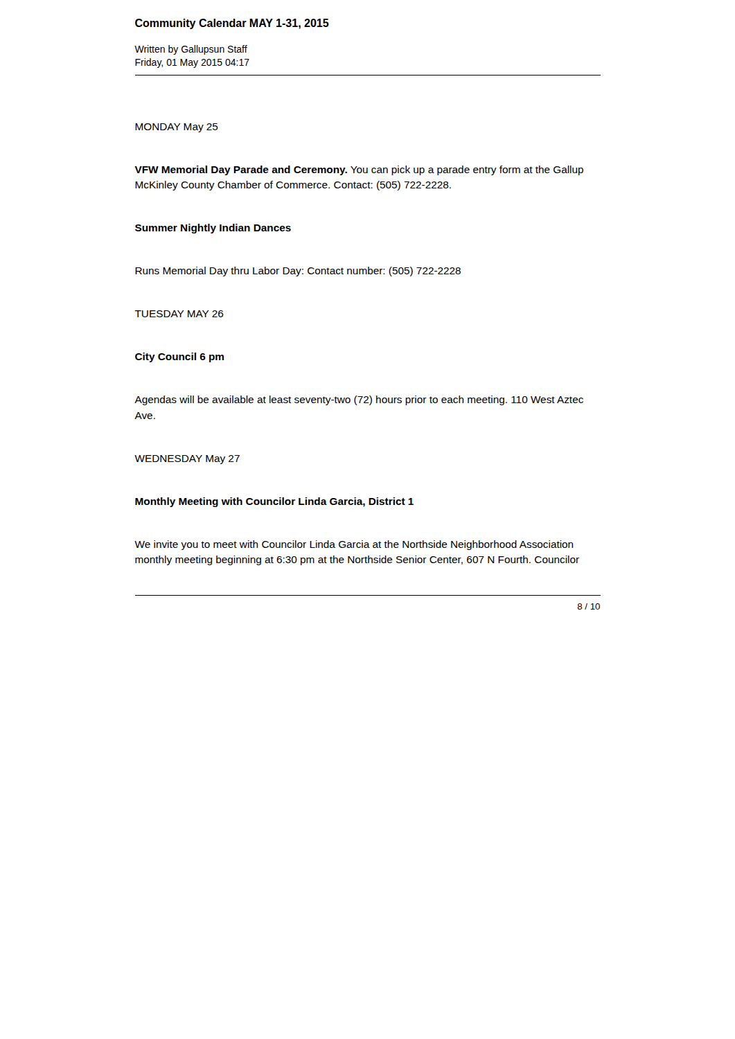Community Calendar MAY 1-31, 2015
Written by Gallupsun Staff
Friday, 01 May 2015 04:17
MONDAY May 25
VFW Memorial Day Parade and Ceremony. You can pick up a parade entry form at the Gallup McKinley County Chamber of Commerce. Contact: (505) 722-2228.
Summer Nightly Indian Dances
Runs Memorial Day thru Labor Day: Contact number: (505) 722-2228
TUESDAY MAY 26
City Council 6 pm
Agendas will be available at least seventy-two (72) hours prior to each meeting. 110 West Aztec Ave.
WEDNESDAY May 27
Monthly Meeting with Councilor Linda Garcia, District 1
We invite you to meet with Councilor Linda Garcia at the Northside Neighborhood Association monthly meeting beginning at 6:30 pm at the Northside Senior Center, 607 N Fourth. Councilor
8 / 10